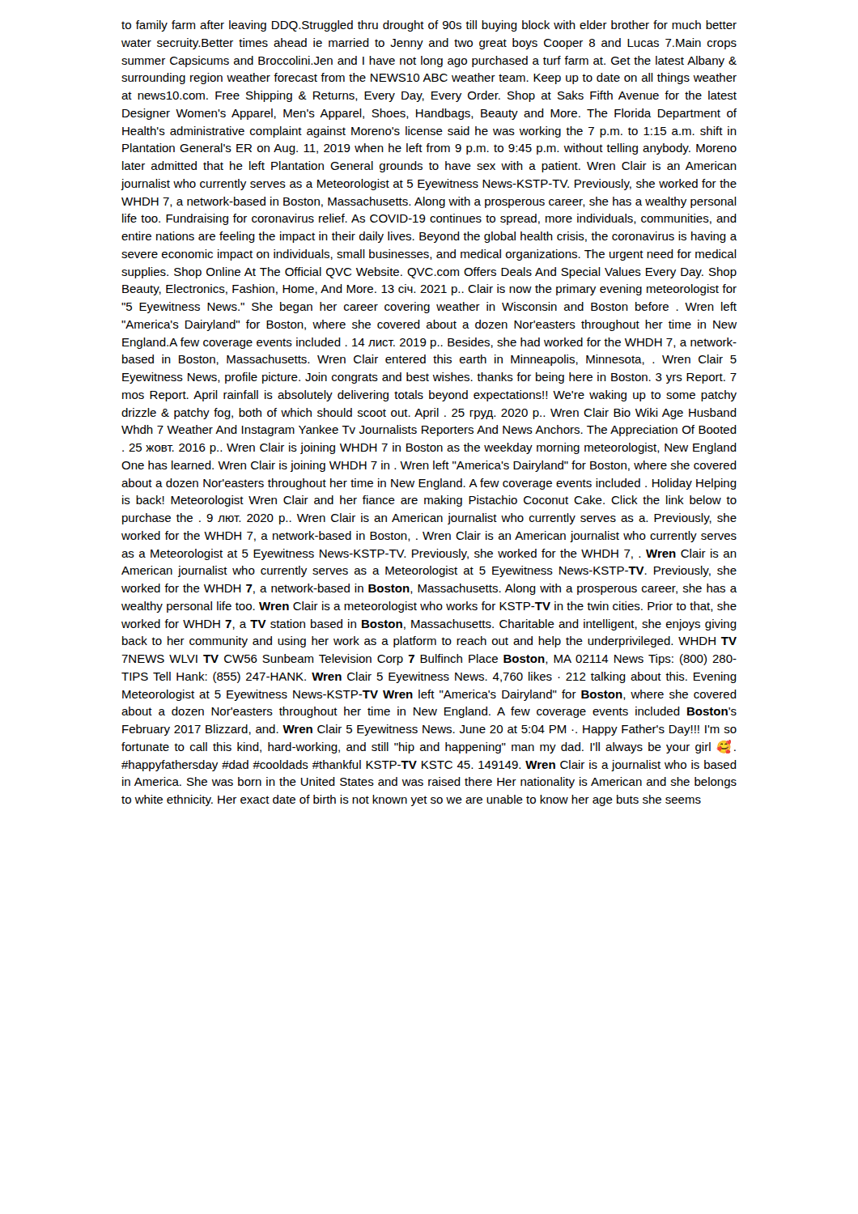to family farm after leaving DDQ.Struggled thru drought of 90s till buying block with elder brother for much better water secruity.Better times ahead ie married to Jenny and two great boys Cooper 8 and Lucas 7.Main crops summer Capsicums and Broccolini.Jen and I have not long ago purchased a turf farm at. Get the latest Albany & surrounding region weather forecast from the NEWS10 ABC weather team. Keep up to date on all things weather at news10.com. Free Shipping & Returns, Every Day, Every Order. Shop at Saks Fifth Avenue for the latest Designer Women's Apparel, Men's Apparel, Shoes, Handbags, Beauty and More. The Florida Department of Health's administrative complaint against Moreno's license said he was working the 7 p.m. to 1:15 a.m. shift in Plantation General's ER on Aug. 11, 2019 when he left from 9 p.m. to 9:45 p.m. without telling anybody. Moreno later admitted that he left Plantation General grounds to have sex with a patient. Wren Clair is an American journalist who currently serves as a Meteorologist at 5 Eyewitness News-KSTP-TV. Previously, she worked for the WHDH 7, a network-based in Boston, Massachusetts. Along with a prosperous career, she has a wealthy personal life too. Fundraising for coronavirus relief. As COVID-19 continues to spread, more individuals, communities, and entire nations are feeling the impact in their daily lives. Beyond the global health crisis, the coronavirus is having a severe economic impact on individuals, small businesses, and medical organizations. The urgent need for medical supplies. Shop Online At The Official QVC Website. QVC.com Offers Deals And Special Values Every Day. Shop Beauty, Electronics, Fashion, Home, And More. 13 січ. 2021 р.. Clair is now the primary evening meteorologist for "5 Eyewitness News." She began her career covering weather in Wisconsin and Boston before . Wren left "America's Dairyland" for Boston, where she covered about a dozen Nor'easters throughout her time in New England.A few coverage events included . 14 лист. 2019 р.. Besides, she had worked for the WHDH 7, a network-based in Boston, Massachusetts. Wren Clair entered this earth in Minneapolis, Minnesota, . Wren Clair 5 Eyewitness News, profile picture. Join congrats and best wishes. thanks for being here in Boston. 3 yrs Report. 7 mos Report. April rainfall is absolutely delivering totals beyond expectations!! We're waking up to some patchy drizzle & patchy fog, both of which should scoot out. April . 25 груд. 2020 р.. Wren Clair Bio Wiki Age Husband Whdh 7 Weather And Instagram Yankee Tv Journalists Reporters And News Anchors. The Appreciation Of Booted . 25 жовт. 2016 р.. Wren Clair is joining WHDH 7 in Boston as the weekday morning meteorologist, New England One has learned. Wren Clair is joining WHDH 7 in . Wren left "America's Dairyland" for Boston, where she covered about a dozen Nor'easters throughout her time in New England. A few coverage events included . Holiday Helping is back! Meteorologist Wren Clair and her fiance are making Pistachio Coconut Cake. Click the link below to purchase the . 9 лют. 2020 р.. Wren Clair is an American journalist who currently serves as a. Previously, she worked for the WHDH 7, a network-based in Boston, . Wren Clair is an American journalist who currently serves as a Meteorologist at 5 Eyewitness News-KSTP-TV. Previously, she worked for the WHDH 7, . Wren Clair is an American journalist who currently serves as a Meteorologist at 5 Eyewitness News-KSTP-TV. Previously, she worked for the WHDH 7, a network-based in Boston, Massachusetts. Along with a prosperous career, she has a wealthy personal life too. Wren Clair is a meteorologist who works for KSTP-TV in the twin cities. Prior to that, she worked for WHDH 7, a TV station based in Boston, Massachusetts. Charitable and intelligent, she enjoys giving back to her community and using her work as a platform to reach out and help the underprivileged. WHDH TV 7NEWS WLVI TV CW56 Sunbeam Television Corp 7 Bulfinch Place Boston, MA 02114 News Tips: (800) 280-TIPS Tell Hank: (855) 247-HANK. Wren Clair 5 Eyewitness News. 4,760 likes · 212 talking about this. Evening Meteorologist at 5 Eyewitness News-KSTP-TV Wren left "America's Dairyland" for Boston, where she covered about a dozen Nor'easters throughout her time in New England. A few coverage events included Boston's February 2017 Blizzard, and. Wren Clair 5 Eyewitness News. June 20 at 5:04 PM ·. Happy Father's Day!!! I'm so fortunate to call this kind, hard-working, and still "hip and happening" man my dad. I'll always be your girl 🥰. #happyfathersday #dad #cooldads #thankful KSTP-TV KSTC 45. 149149. Wren Clair is a journalist who is based in America. She was born in the United States and was raised there Her nationality is American and she belongs to white ethnicity. Her exact date of birth is not known yet so we are unable to know her age buts she seems